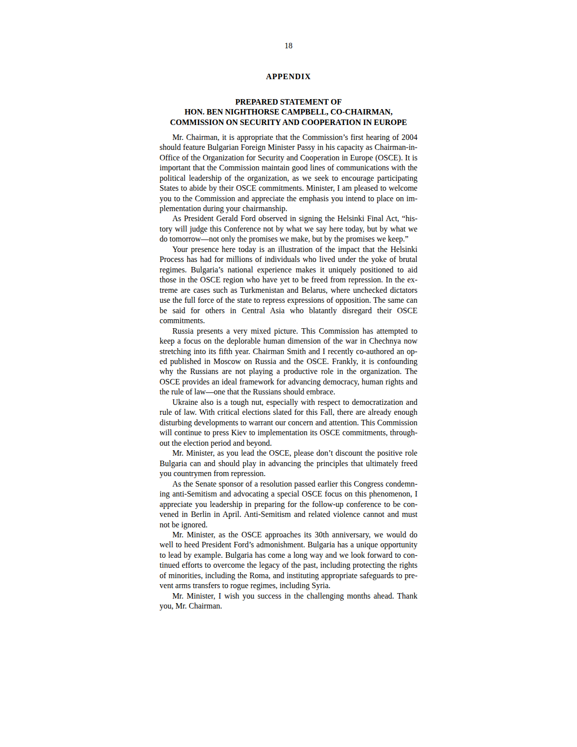18
APPENDIX
Prepared Statement of
Hon. Ben Nighthorse Campbell, Co-Chairman,
Commission on Security and Cooperation in Europe
Mr. Chairman, it is appropriate that the Commission’s first hearing of 2004 should feature Bulgarian Foreign Minister Passy in his capacity as Chairman-in-Office of the Organization for Security and Cooperation in Europe (OSCE). It is important that the Commission maintain good lines of communications with the political leadership of the organization, as we seek to encourage participating States to abide by their OSCE commitments. Minister, I am pleased to welcome you to the Commission and appreciate the emphasis you intend to place on implementation during your chairmanship.
As President Gerald Ford observed in signing the Helsinki Final Act, “history will judge this Conference not by what we say here today, but by what we do tomorrow—not only the promises we make, but by the promises we keep.”
Your presence here today is an illustration of the impact that the Helsinki Process has had for millions of individuals who lived under the yoke of brutal regimes. Bulgaria’s national experience makes it uniquely positioned to aid those in the OSCE region who have yet to be freed from repression. In the extreme are cases such as Turkmenistan and Belarus, where unchecked dictators use the full force of the state to repress expressions of opposition. The same can be said for others in Central Asia who blatantly disregard their OSCE commitments.
Russia presents a very mixed picture. This Commission has attempted to keep a focus on the deplorable human dimension of the war in Chechnya now stretching into its fifth year. Chairman Smith and I recently co-authored an op-ed published in Moscow on Russia and the OSCE. Frankly, it is confounding why the Russians are not playing a productive role in the organization. The OSCE provides an ideal framework for advancing democracy, human rights and the rule of law—one that the Russians should embrace.
Ukraine also is a tough nut, especially with respect to democratization and rule of law. With critical elections slated for this Fall, there are already enough disturbing developments to warrant our concern and attention. This Commission will continue to press Kiev to implementation its OSCE commitments, throughout the election period and beyond.
Mr. Minister, as you lead the OSCE, please don’t discount the positive role Bulgaria can and should play in advancing the principles that ultimately freed you countrymen from repression.
As the Senate sponsor of a resolution passed earlier this Congress condemning anti-Semitism and advocating a special OSCE focus on this phenomenon, I appreciate you leadership in preparing for the follow-up conference to be convened in Berlin in April. Anti-Semitism and related violence cannot and must not be ignored.
Mr. Minister, as the OSCE approaches its 30th anniversary, we would do well to heed President Ford’s admonishment. Bulgaria has a unique opportunity to lead by example. Bulgaria has come a long way and we look forward to continued efforts to overcome the legacy of the past, including protecting the rights of minorities, including the Roma, and instituting appropriate safeguards to prevent arms transfers to rogue regimes, including Syria.
Mr. Minister, I wish you success in the challenging months ahead. Thank you, Mr. Chairman.